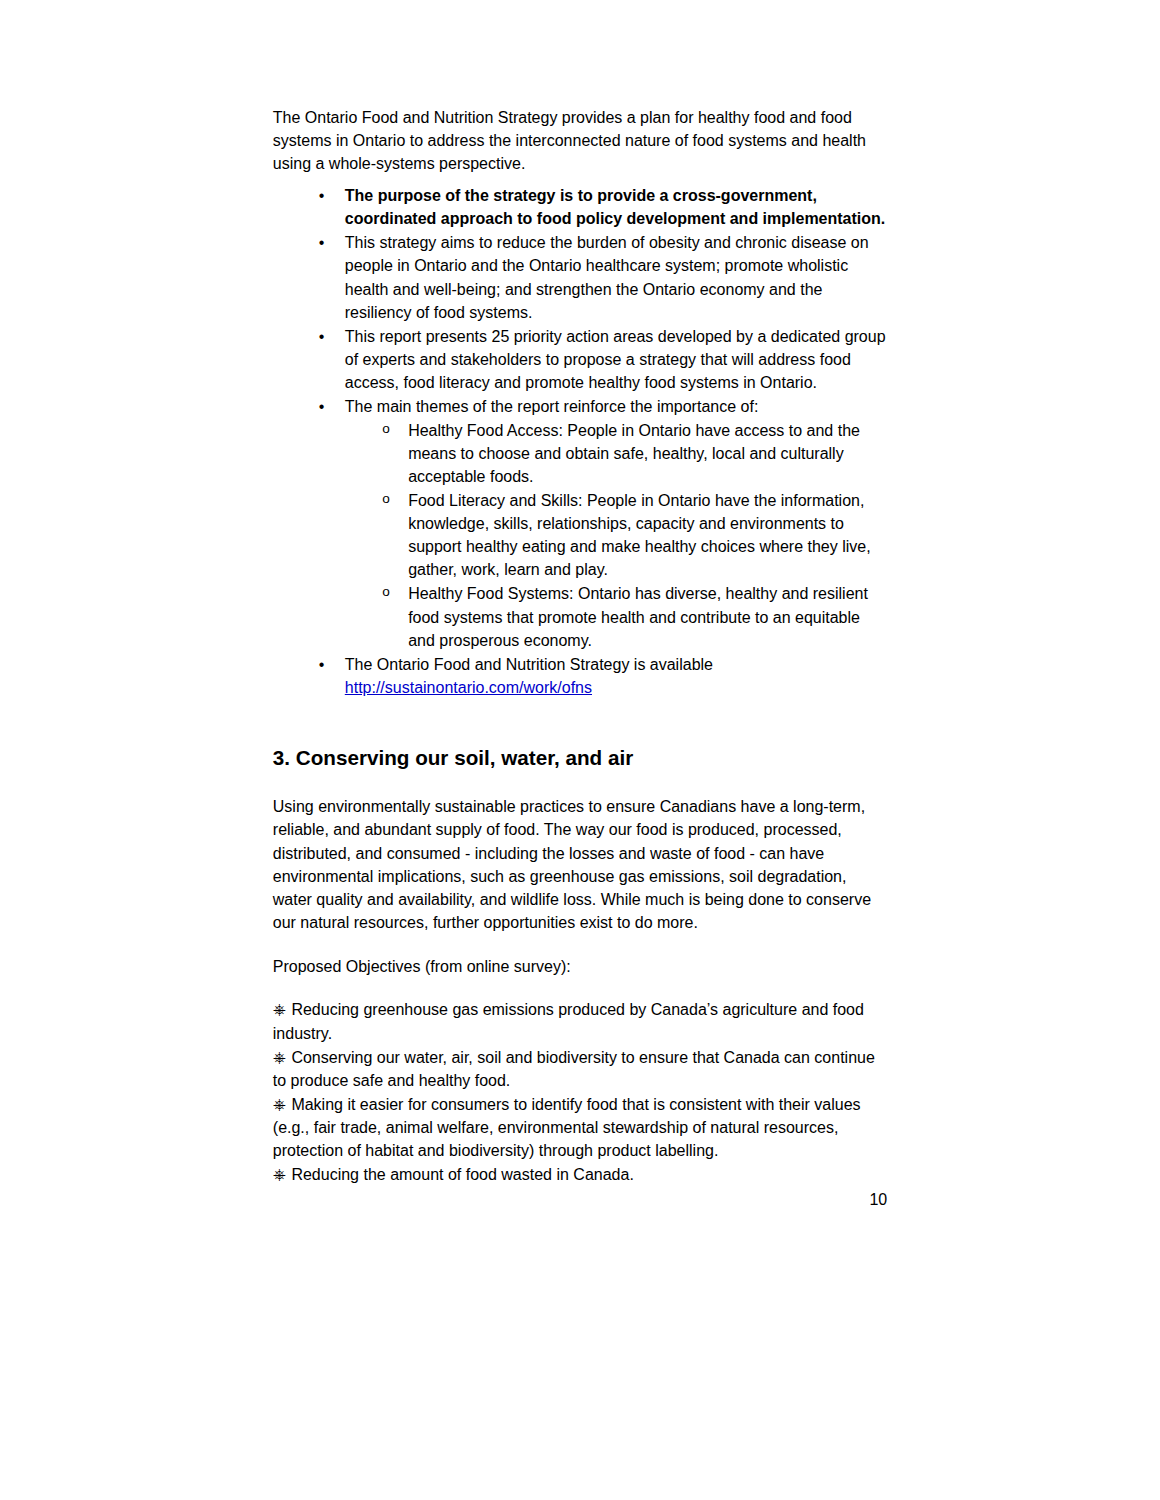The Ontario Food and Nutrition Strategy provides a plan for healthy food and food systems in Ontario to address the interconnected nature of food systems and health using a whole-systems perspective.
The purpose of the strategy is to provide a cross-government, coordinated approach to food policy development and implementation.
This strategy aims to reduce the burden of obesity and chronic disease on people in Ontario and the Ontario healthcare system; promote wholistic health and well-being; and strengthen the Ontario economy and the resiliency of food systems.
This report presents 25 priority action areas developed by a dedicated group of experts and stakeholders to propose a strategy that will address food access, food literacy and promote healthy food systems in Ontario.
The main themes of the report reinforce the importance of:
Healthy Food Access: People in Ontario have access to and the means to choose and obtain safe, healthy, local and culturally acceptable foods.
Food Literacy and Skills: People in Ontario have the information, knowledge, skills, relationships, capacity and environments to support healthy eating and make healthy choices where they live, gather, work, learn and play.
Healthy Food Systems: Ontario has diverse, healthy and resilient food systems that promote health and contribute to an equitable and prosperous economy.
The Ontario Food and Nutrition Strategy is available
http://sustainontario.com/work/ofns
3. Conserving our soil, water, and air
Using environmentally sustainable practices to ensure Canadians have a long-term, reliable, and abundant supply of food. The way our food is produced, processed, distributed, and consumed - including the losses and waste of food - can have environmental implications, such as greenhouse gas emissions, soil degradation, water quality and availability, and wildlife loss. While much is being done to conserve our natural resources, further opportunities exist to do more.
Proposed Objectives (from online survey):
⎈Reducing greenhouse gas emissions produced by Canada’s agriculture and food industry.
⎈Conserving our water, air, soil and biodiversity to ensure that Canada can continue to produce safe and healthy food.
⎈Making it easier for consumers to identify food that is consistent with their values (e.g., fair trade, animal welfare, environmental stewardship of natural resources, protection of habitat and biodiversity) through product labelling.
⎈Reducing the amount of food wasted in Canada.
10